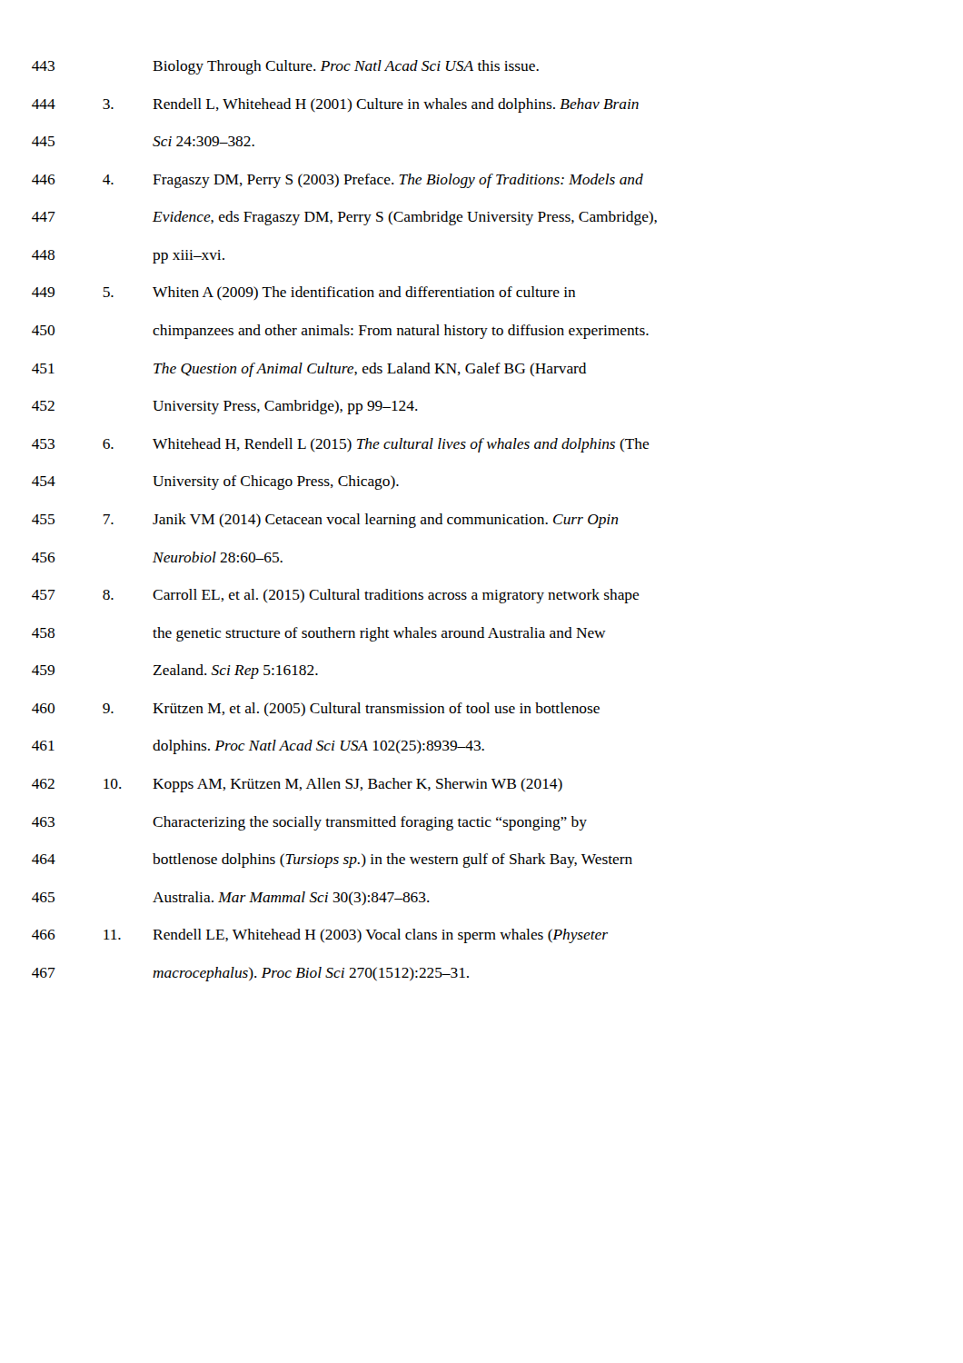443 Biology Through Culture. Proc Natl Acad Sci USA this issue.
444 3. Rendell L, Whitehead H (2001) Culture in whales and dolphins. Behav Brain
445 Sci 24:309–382.
446 4. Fragaszy DM, Perry S (2003) Preface. The Biology of Traditions: Models and
447 Evidence, eds Fragaszy DM, Perry S (Cambridge University Press, Cambridge),
448 pp xiii–xvi.
449 5. Whiten A (2009) The identification and differentiation of culture in
450 chimpanzees and other animals: From natural history to diffusion experiments.
451 The Question of Animal Culture, eds Laland KN, Galef BG (Harvard
452 University Press, Cambridge), pp 99–124.
453 6. Whitehead H, Rendell L (2015) The cultural lives of whales and dolphins (The
454 University of Chicago Press, Chicago).
455 7. Janik VM (2014) Cetacean vocal learning and communication. Curr Opin
456 Neurobiol 28:60–65.
457 8. Carroll EL, et al. (2015) Cultural traditions across a migratory network shape
458 the genetic structure of southern right whales around Australia and New
459 Zealand. Sci Rep 5:16182.
460 9. Krützen M, et al. (2005) Cultural transmission of tool use in bottlenose
461 dolphins. Proc Natl Acad Sci USA 102(25):8939–43.
462 10. Kopps AM, Krützen M, Allen SJ, Bacher K, Sherwin WB (2014)
463 Characterizing the socially transmitted foraging tactic “sponging” by
464 bottlenose dolphins (Tursiops sp.) in the western gulf of Shark Bay, Western
465 Australia. Mar Mammal Sci 30(3):847–863.
466 11. Rendell LE, Whitehead H (2003) Vocal clans in sperm whales (Physeter
467 macrocephalus). Proc Biol Sci 270(1512):225–31.